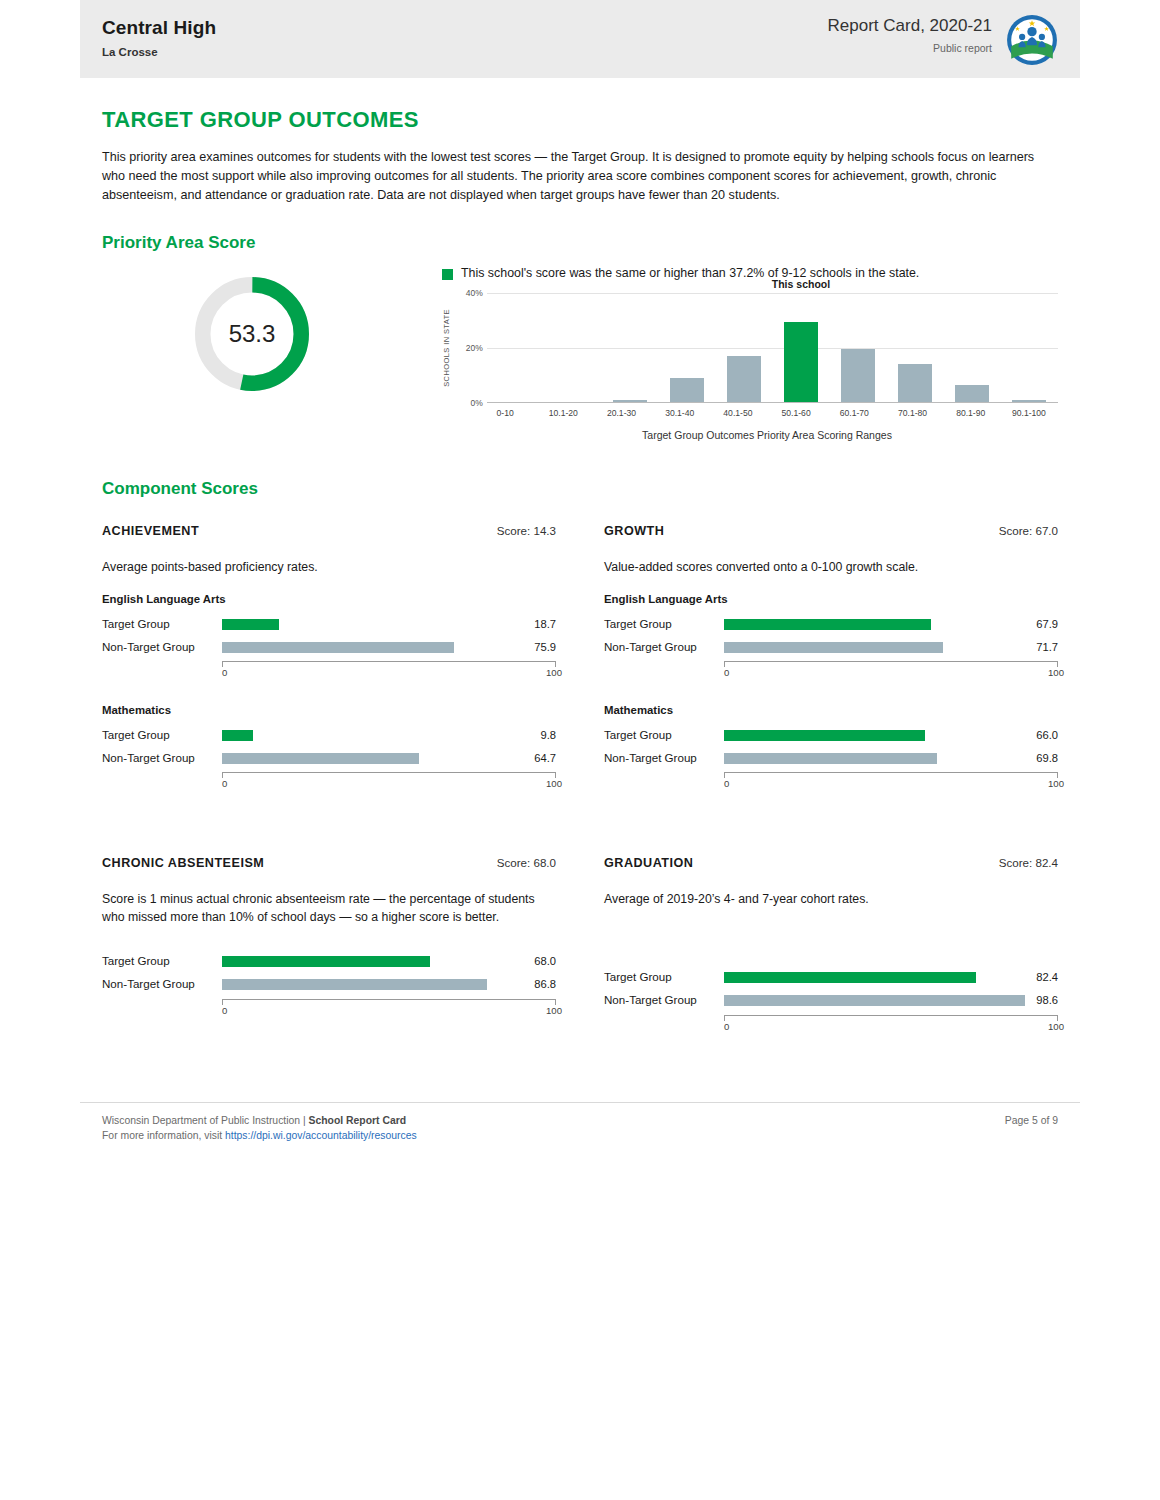Central High
La Crosse
Report Card, 2020-21
Public report
TARGET GROUP OUTCOMES
This priority area examines outcomes for students with the lowest test scores — the Target Group. It is designed to promote equity by helping schools focus on learners who need the most support while also improving outcomes for all students. The priority area score combines component scores for achievement, growth, chronic absenteeism, and attendance or graduation rate. Data are not displayed when target groups have fewer than 20 students.
Priority Area Score
53.3
This school's score was the same or higher than 37.2% of 9-12 schools in the state.
Schools in state
40% 20% 0%
This school
0-10
10.1-20
20.1-30
30.1-40
40.1-50
50.1-60
60.1-70
70.1-80
80.1-90
90.1-100
Target Group Outcomes Priority Area Scoring Ranges
Component Scores
Achievement
Score: 14.3
Average points-based proficiency rates.
English Language Arts
Target Group
18.7
Non-Target Group
75.9
0100
Mathematics
Target Group
9.8
Non-Target Group
64.7
0100
Growth
Score: 67.0
Value-added scores converted onto a 0-100 growth scale.
English Language Arts
Target Group
67.9
Non-Target Group
71.7
0100
Mathematics
Target Group
66.0
Non-Target Group
69.8
0100
Chronic Absenteeism
Score: 68.0
Score is 1 minus actual chronic absenteeism rate — the percentage of students who missed more than 10% of school days — so a higher score is better.
Target Group
68.0
Non-Target Group
86.8
0100
Graduation
Score: 82.4
Average of 2019-20’s 4- and 7-year cohort rates.
Target Group
82.4
Non-Target Group
98.6
0100
Wisconsin Department of Public Instruction | School Report Card
For more information, visit https://dpi.wi.gov/accountability/resources
Page 5 of 9